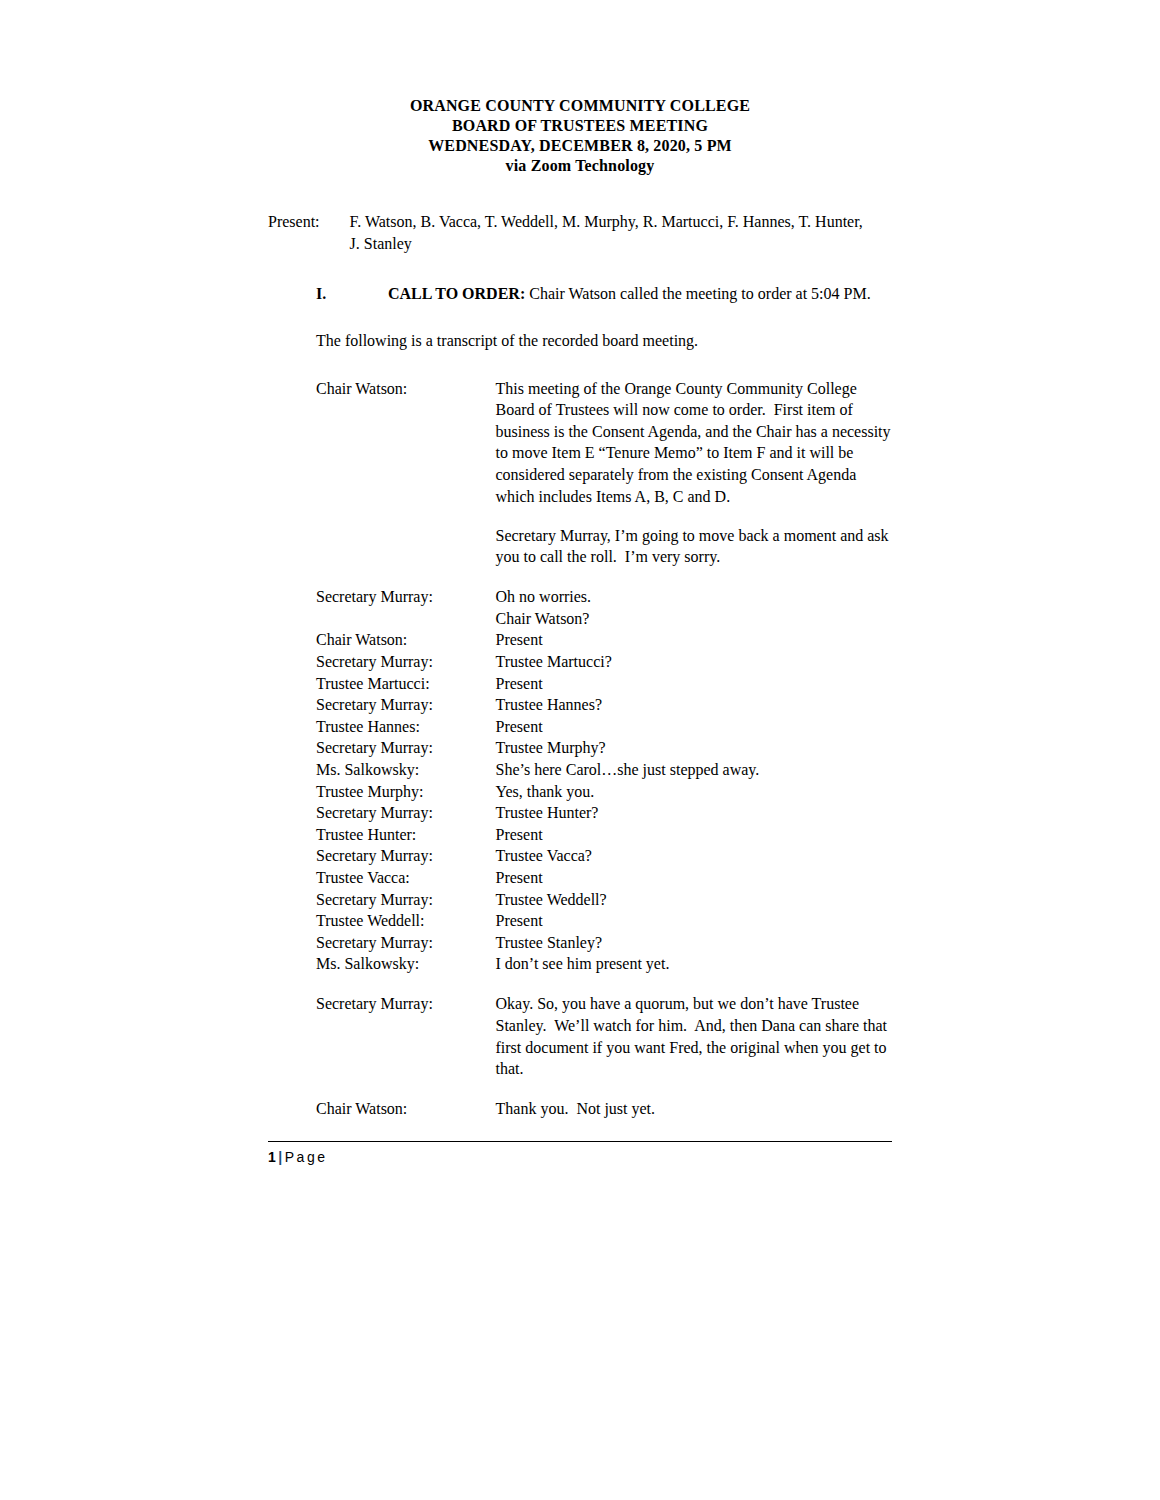ORANGE COUNTY COMMUNITY COLLEGE
BOARD OF TRUSTEES MEETING
WEDNESDAY, DECEMBER 8, 2020, 5 PM
via Zoom Technology
| Present: | F. Watson, B. Vacca, T. Weddell, M. Murphy, R. Martucci, F. Hannes, T. Hunter, J. Stanley |
I. CALL TO ORDER: Chair Watson called the meeting to order at 5:04 PM.
The following is a transcript of the recorded board meeting.
| Chair Watson: | This meeting of the Orange County Community College Board of Trustees will now come to order. First item of business is the Consent Agenda, and the Chair has a necessity to move Item E “Tenure Memo” to Item F and it will be considered separately from the existing Consent Agenda which includes Items A, B, C and D. Secretary Murray, I’m going to move back a moment and ask you to call the roll. I’m very sorry. |
| Secretary Murray: | Oh no worries. |
| | Chair Watson? |
| Chair Watson: | Present |
| Secretary Murray: | Trustee Martucci? |
| Trustee Martucci: | Present |
| Secretary Murray: | Trustee Hannes? |
| Trustee Hannes: | Present |
| Secretary Murray: | Trustee Murphy? |
| Ms. Salkowsky: | She’s here Carol…she just stepped away. |
| Trustee Murphy: | Yes, thank you. |
| Secretary Murray: | Trustee Hunter? |
| Trustee Hunter: | Present |
| Secretary Murray: | Trustee Vacca? |
| Trustee Vacca: | Present |
| Secretary Murray: | Trustee Weddell? |
| Trustee Weddell: | Present |
| Secretary Murray: | Trustee Stanley? |
| Ms. Salkowsky: | I don’t see him present yet. |
| Secretary Murray: | Okay. So, you have a quorum, but we don’t have Trustee Stanley. We’ll watch for him. And, then Dana can share that first document if you want Fred, the original when you get to that. |
| Chair Watson: | Thank you. Not just yet. |
1|Page